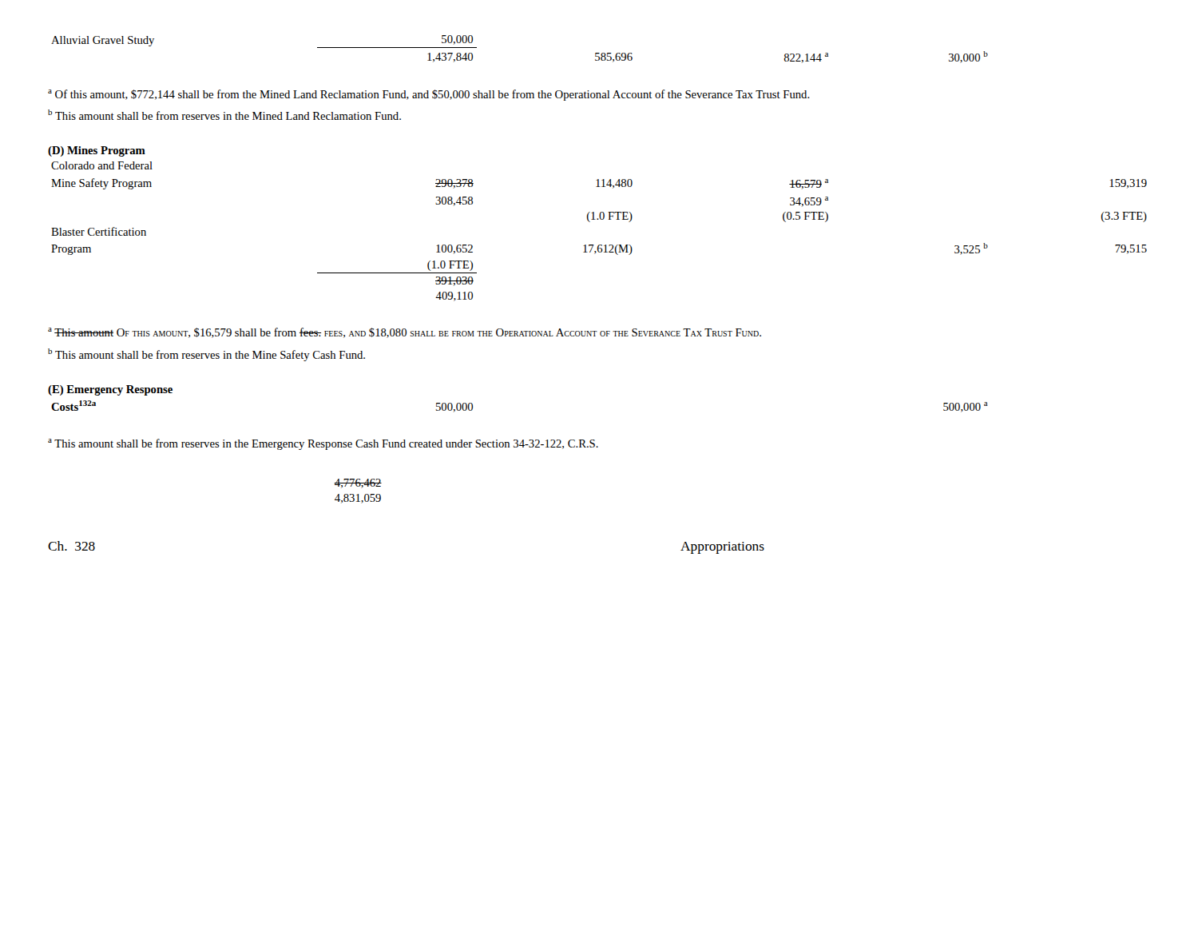| Alluvial Gravel Study | 50,000 | | | | |
| | 1,437,840 | 585,696 | 822,144 a | 30,000 b | |
a Of this amount, $772,144 shall be from the Mined Land Reclamation Fund, and $50,000 shall be from the Operational Account of the Severance Tax Trust Fund.
b This amount shall be from reserves in the Mined Land Reclamation Fund.
(D) Mines Program
| Colorado and Federal | | | | | |
| Mine Safety Program | 290,378 | 114,480 | 16,579 a | | 159,319 |
| | 308,458 | | 34,659 a | | |
| | | (1.0 FTE) | (0.5 FTE) | | (3.3 FTE) |
| Blaster Certification | | | | | |
| Program | 100,652 | 17,612(M) | | 3,525 b | 79,515 |
| | (1.0 FTE) | | | | |
| | 391,030 | | | | |
| | 409,110 | | | | |
a This amount Of this amount, $16,579 shall be from fees. fees, and $18,080 shall be from the Operational Account of the Severance Tax Trust Fund.
b This amount shall be from reserves in the Mine Safety Cash Fund.
(E) Emergency Response
| Costs 132a | 500,000 | | | 500,000 a | |
a This amount shall be from reserves in the Emergency Response Cash Fund created under Section 34-32-122, C.R.S.
4,776,462
4,831,059
Ch. 328
Appropriations